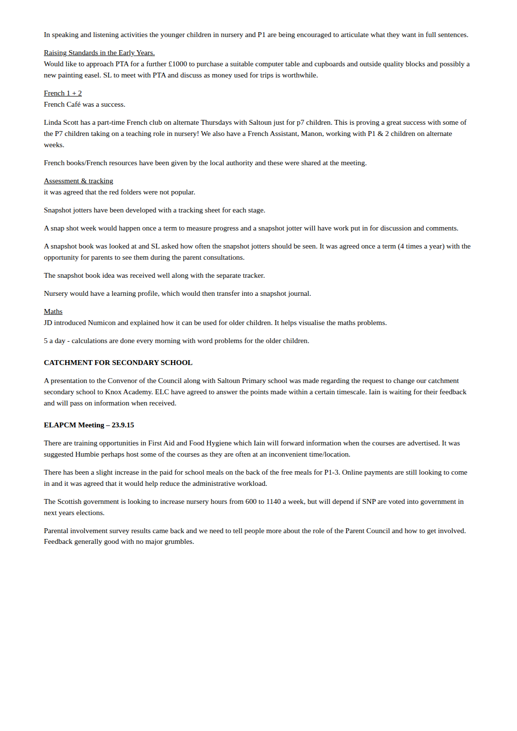In speaking and listening activities the younger children in nursery and P1 are being encouraged to articulate what they want in full sentences.
Raising Standards in the Early Years.
Would like to approach PTA for a further £1000 to purchase a suitable computer table and cupboards and outside quality blocks and possibly a new painting easel. SL to meet with PTA and discuss as money used for trips is worthwhile.
French 1 + 2
French Café was a success.
Linda Scott has a part-time French club on alternate Thursdays with Saltoun just for p7 children. This is proving a great success with some of the P7 children taking on a teaching role in nursery! We also have a French Assistant, Manon, working with P1 & 2 children on alternate weeks.
French books/French resources have been given by the local authority and these were shared at the meeting.
Assessment & tracking
it was agreed that the red folders were not popular.
Snapshot jotters have been developed with a tracking sheet for each stage.
A snap shot week would happen once a term to measure progress and a snapshot jotter will have work put in for discussion and comments.
A snapshot book was looked at and SL asked how often the snapshot jotters should be seen. It was agreed once a term (4 times a year) with the opportunity for parents to see them during the parent consultations.
The snapshot book idea was received well along with the separate tracker.
Nursery would have a learning profile, which would then transfer into a snapshot journal.
Maths
JD introduced Numicon and explained how it can be used for older children. It helps visualise the maths problems.
5 a day - calculations are done every morning with word problems for the older children.
CATCHMENT FOR SECONDARY SCHOOL
A presentation to the Convenor of the Council along with Saltoun Primary school was made regarding the request to change our catchment secondary school to Knox Academy. ELC have agreed to answer the points made within a certain timescale. Iain is waiting for their feedback and will pass on information when received.
ELAPCM Meeting – 23.9.15
There are training opportunities in First Aid and Food Hygiene which Iain will forward information when the courses are advertised. It was suggested Humbie perhaps host some of the courses as they are often at an inconvenient time/location.
There has been a slight increase in the paid for school meals on the back of the free meals for P1-3. Online payments are still looking to come in and it was agreed that it would help reduce the administrative workload.
The Scottish government is looking to increase nursery hours from 600 to 1140 a week, but will depend if SNP are voted into government in next years elections.
Parental involvement survey results came back and we need to tell people more about the role of the Parent Council and how to get involved. Feedback generally good with no major grumbles.